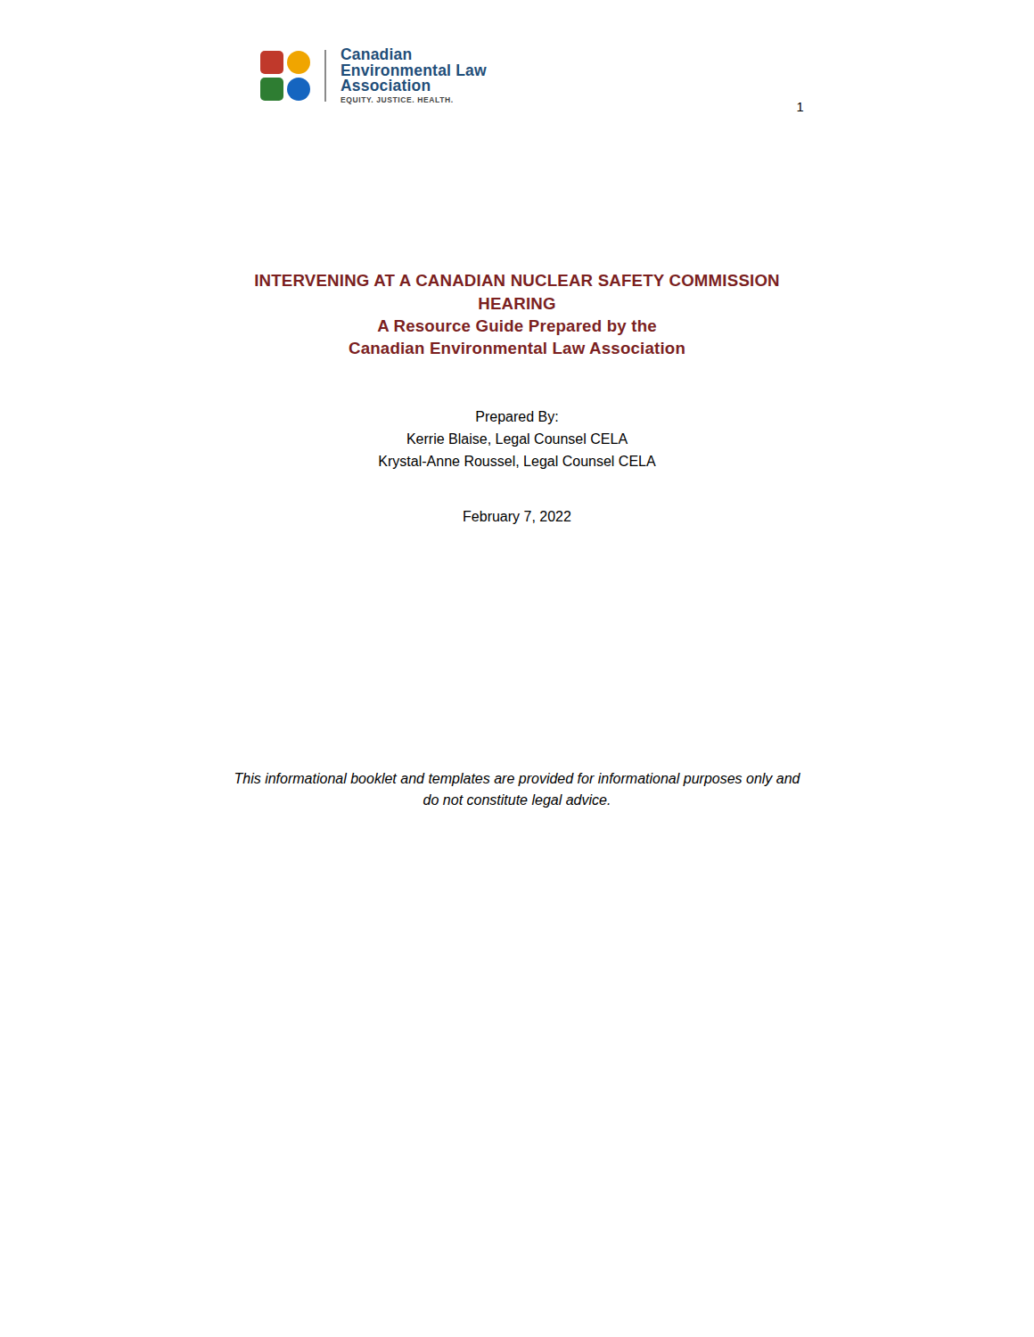Canadian
Environmental Law
Association
EQUITY. JUSTICE. HEALTH.
1
INTERVENING AT A CANADIAN NUCLEAR SAFETY COMMISSION HEARING A Resource Guide Prepared by the Canadian Environmental Law Association
Prepared By:
Kerrie Blaise, Legal Counsel CELA
Krystal-Anne Roussel, Legal Counsel CELA
February 7, 2022
This informational booklet and templates are provided for informational purposes only and do not constitute legal advice.